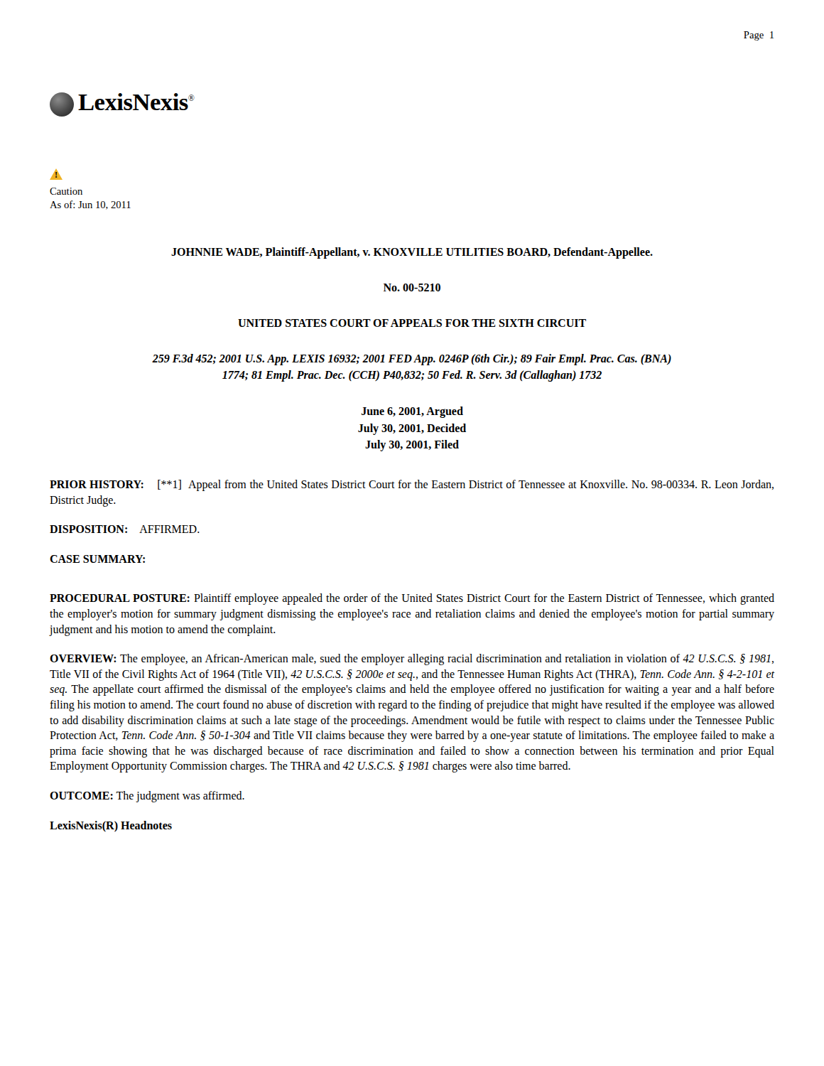Page 1
LexisNexis®
Caution As of: Jun 10, 2011
JOHNNIE WADE, Plaintiff-Appellant, v. KNOXVILLE UTILITIES BOARD, Defendant-Appellee.
No. 00-5210
UNITED STATES COURT OF APPEALS FOR THE SIXTH CIRCUIT
259 F.3d 452; 2001 U.S. App. LEXIS 16932; 2001 FED App. 0246P (6th Cir.); 89 Fair Empl. Prac. Cas. (BNA) 1774; 81 Empl. Prac. Dec. (CCH) P40,832; 50 Fed. R. Serv. 3d (Callaghan) 1732
June 6, 2001, Argued
July 30, 2001, Decided
July 30, 2001, Filed
PRIOR HISTORY: [**1] Appeal from the United States District Court for the Eastern District of Tennessee at Knoxville. No. 98-00334. R. Leon Jordan, District Judge.
DISPOSITION: AFFIRMED.
CASE SUMMARY:
PROCEDURAL POSTURE: Plaintiff employee appealed the order of the United States District Court for the Eastern District of Tennessee, which granted the employer's motion for summary judgment dismissing the employee's race and retaliation claims and denied the employee's motion for partial summary judgment and his motion to amend the complaint.
OVERVIEW: The employee, an African-American male, sued the employer alleging racial discrimination and retaliation in violation of 42 U.S.C.S. § 1981, Title VII of the Civil Rights Act of 1964 (Title VII), 42 U.S.C.S. § 2000e et seq., and the Tennessee Human Rights Act (THRA), Tenn. Code Ann. § 4-2-101 et seq. The appellate court affirmed the dismissal of the employee's claims and held the employee offered no justification for waiting a year and a half before filing his motion to amend. The court found no abuse of discretion with regard to the finding of prejudice that might have resulted if the employee was allowed to add disability discrimination claims at such a late stage of the proceedings. Amendment would be futile with respect to claims under the Tennessee Public Protection Act, Tenn. Code Ann. § 50-1-304 and Title VII claims because they were barred by a one-year statute of limitations. The employee failed to make a prima facie showing that he was discharged because of race discrimination and failed to show a connection between his termination and prior Equal Employment Opportunity Commission charges. The THRA and 42 U.S.C.S. § 1981 charges were also time barred.
OUTCOME: The judgment was affirmed.
LexisNexis(R) Headnotes